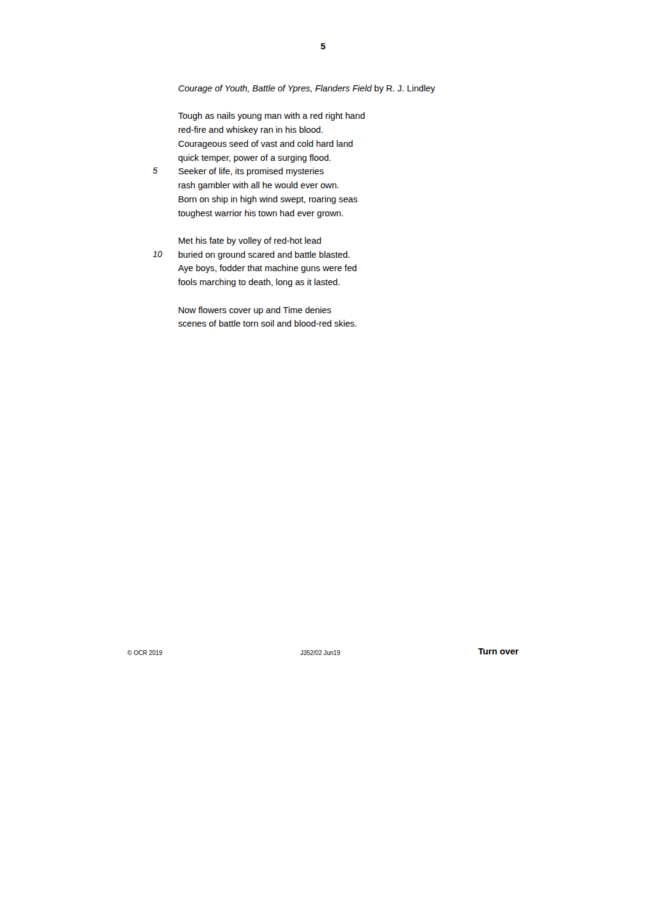5
Courage of Youth, Battle of Ypres, Flanders Field by R. J. Lindley
Tough as nails young man with a red right hand
red-fire and whiskey ran in his blood.
Courageous seed of vast and cold hard land
quick temper, power of a surging flood.
5 Seeker of life, its promised mysteries
rash gambler with all he would ever own.
Born on ship in high wind swept, roaring seas
toughest warrior his town had ever grown.
Met his fate by volley of red-hot lead
10buried on ground scared and battle blasted.
Aye boys, fodder that machine guns were fed
fools marching to death, long as it lasted.
Now flowers cover up and Time denies
scenes of battle torn soil and blood-red skies.
© OCR 2019
J352/02 Jun19
Turn over